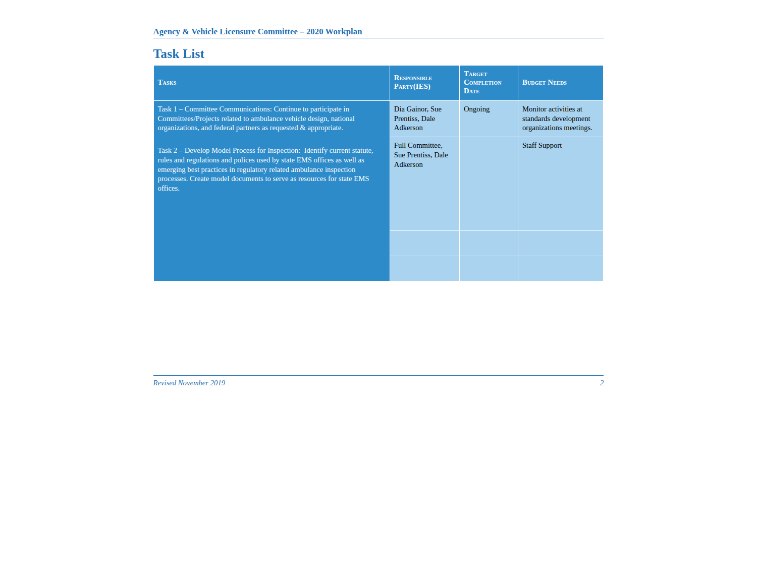Agency & Vehicle Licensure Committee – 2020 Workplan
Task List
| T asks | R esponsible p arty( ies ) | T arget c ompletion d ate | B udget n eeds |
| --- | --- | --- | --- |
| Task 1 – Committee Communications: Continue to participate in Committees/Projects related to ambulance vehicle design, national organizations, and federal partners as requested & appropriate. Task 2 – Develop Model Process for Inspection: Identify current statute, rules and regulations and polices used by state EMS offices as well as emerging best practices in regulatory related ambulance inspection processes. Create model documents to serve as resources for state EMS offices. | Dia Gainor, Sue Prentiss, Dale Adkerson | Ongoing | Monitor activities at standards development organizations meetings. |
| Full Committee, Sue Prentiss, Dale Adkerson | | Staff Support |
Revised November 2019 2